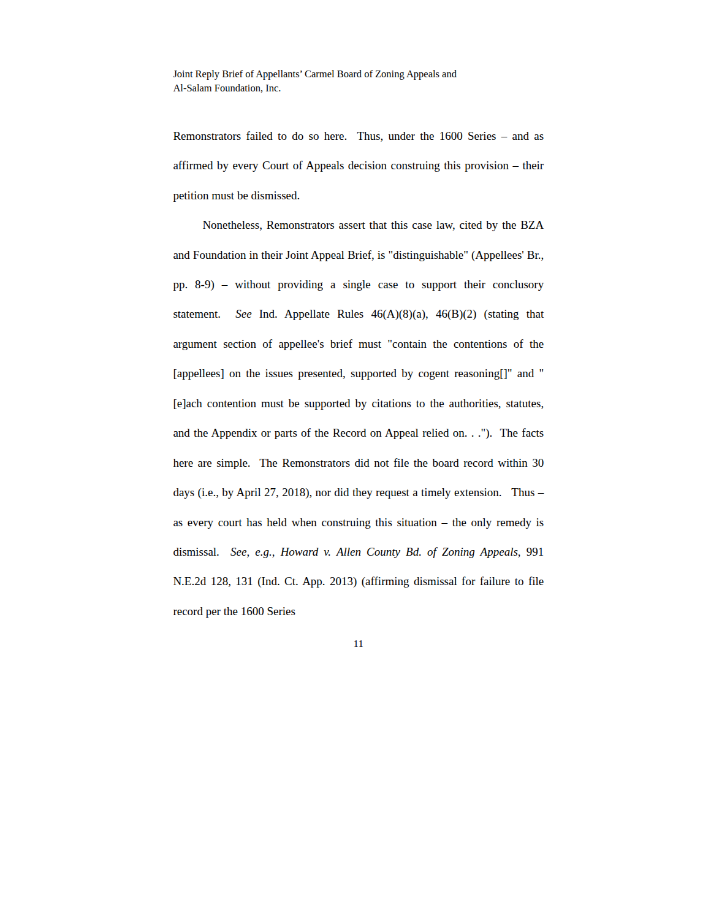Joint Reply Brief of Appellants’ Carmel Board of Zoning Appeals and
Al-Salam Foundation, Inc.
Remonstrators failed to do so here. Thus, under the 1600 Series – and as affirmed by every Court of Appeals decision construing this provision – their petition must be dismissed.
Nonetheless, Remonstrators assert that this case law, cited by the BZA and Foundation in their Joint Appeal Brief, is "distinguishable" (Appellees' Br., pp. 8-9) – without providing a single case to support their conclusory statement. See Ind. Appellate Rules 46(A)(8)(a), 46(B)(2) (stating that argument section of appellee's brief must "contain the contentions of the [appellees] on the issues presented, supported by cogent reasoning[]" and "[e]ach contention must be supported by citations to the authorities, statutes, and the Appendix or parts of the Record on Appeal relied on. . ."). The facts here are simple. The Remonstrators did not file the board record within 30 days (i.e., by April 27, 2018), nor did they request a timely extension. Thus – as every court has held when construing this situation – the only remedy is dismissal. See, e.g., Howard v. Allen County Bd. of Zoning Appeals, 991 N.E.2d 128, 131 (Ind. Ct. App. 2013) (affirming dismissal for failure to file record per the 1600 Series
11